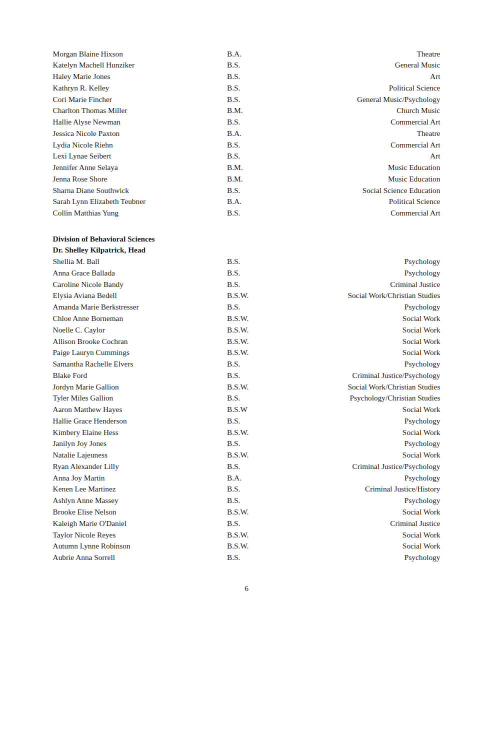| Morgan Blaine Hixson | B.A. | Theatre |
| Katelyn Machell Hunziker | B.S. | General Music |
| Haley Marie Jones | B.S. | Art |
| Kathryn R. Kelley | B.S. | Political Science |
| Cori Marie Fincher | B.S. | General Music/Psychology |
| Charlton Thomas Miller | B.M. | Church Music |
| Hallie Alyse Newman | B.S. | Commercial Art |
| Jessica Nicole Paxton | B.A. | Theatre |
| Lydia Nicole Riehn | B.S. | Commercial Art |
| Lexi Lynae Seibert | B.S. | Art |
| Jennifer Anne Selaya | B.M. | Music Education |
| Jenna Rose Shore | B.M. | Music Education |
| Sharna Diane Southwick | B.S. | Social Science Education |
| Sarah Lynn Elizabeth Teubner | B.A. | Political Science |
| Collin Matthias Yung | B.S. | Commercial Art |
| Division of Behavioral Sciences |
| Dr. Shelley Kilpatrick, Head |
| Shellia M. Ball | B.S. | Psychology |
| Anna Grace Ballada | B.S. | Psychology |
| Caroline Nicole Bandy | B.S. | Criminal Justice |
| Elysia Aviana Bedell | B.S.W. | Social Work/Christian Studies |
| Amanda Marie Berkstresser | B.S. | Psychology |
| Chloe Anne Borneman | B.S.W. | Social Work |
| Noelle C. Caylor | B.S.W. | Social Work |
| Allison Brooke Cochran | B.S.W. | Social Work |
| Paige Lauryn Cummings | B.S.W. | Social Work |
| Samantha Rachelle Elvers | B.S. | Psychology |
| Blake Ford | B.S. | Criminal Justice/Psychology |
| Jordyn Marie Gallion | B.S.W. | Social Work/Christian Studies |
| Tyler Miles Gallion | B.S. | Psychology/Christian Studies |
| Aaron Matthew Hayes | B.S.W | Social Work |
| Hallie Grace Henderson | B.S. | Psychology |
| Kimbery Elaine Hess | B.S.W. | Social Work |
| Janilyn Joy Jones | B.S. | Psychology |
| Natalie Lajeuness | B.S.W. | Social Work |
| Ryan Alexander Lilly | B.S. | Criminal Justice/Psychology |
| Anna Joy Martin | B.A. | Psychology |
| Kenen Lee Martinez | B.S. | Criminal Justice/History |
| Ashlyn Anne Massey | B.S. | Psychology |
| Brooke Elise Nelson | B.S.W. | Social Work |
| Kaleigh Marie O'Daniel | B.S. | Criminal Justice |
| Taylor Nicole Reyes | B.S.W. | Social Work |
| Autumn Lynne Robinson | B.S.W. | Social Work |
| Aubrie Anna Sorrell | B.S. | Psychology |
6